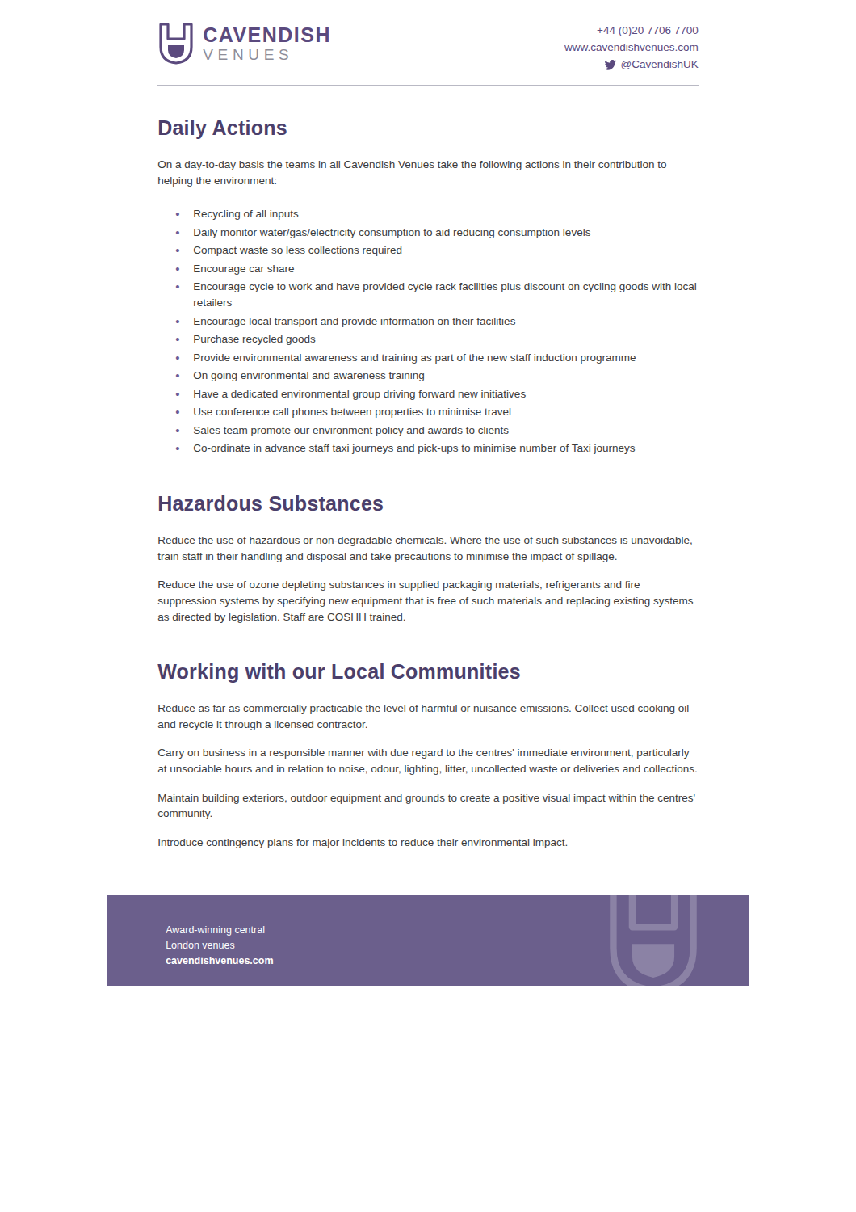CAVENDISH
VENUES
+44 (0)20 7706 7700
www.cavendishvenues.com
@CavendishUK
Daily Actions
On a day-to-day basis the teams in all Cavendish Venues take the following actions in their contribution to helping the environment:
Recycling of all inputs
Daily monitor water/gas/electricity consumption to aid reducing consumption levels
Compact waste so less collections required
Encourage car share
Encourage cycle to work and have provided cycle rack facilities plus discount on cycling goods with local retailers
Encourage local transport and provide information on their facilities
Purchase recycled goods
Provide environmental awareness and training as part of the new staff induction programme
On going environmental and awareness training
Have a dedicated environmental group driving forward new initiatives
Use conference call phones between properties to minimise travel
Sales team promote our environment policy and awards to clients
Co-ordinate in advance staff taxi journeys and pick-ups to minimise number of Taxi journeys
Hazardous Substances
Reduce the use of hazardous or non-degradable chemicals. Where the use of such substances is unavoidable, train staff in their handling and disposal and take precautions to minimise the impact of spillage.
Reduce the use of ozone depleting substances in supplied packaging materials, refrigerants and fire suppression systems by specifying new equipment that is free of such materials and replacing existing systems as directed by legislation. Staff are COSHH trained.
Working with our Local Communities
Reduce as far as commercially practicable the level of harmful or nuisance emissions. Collect used cooking oil and recycle it through a licensed contractor.
Carry on business in a responsible manner with due regard to the centres' immediate environment, particularly at unsociable hours and in relation to noise, odour, lighting, litter, uncollected waste or deliveries and collections.
Maintain building exteriors, outdoor equipment and grounds to create a positive visual impact within the centres' community.
Introduce contingency plans for major incidents to reduce their environmental impact.
Award-winning central
London venues
cavendishvenues.com